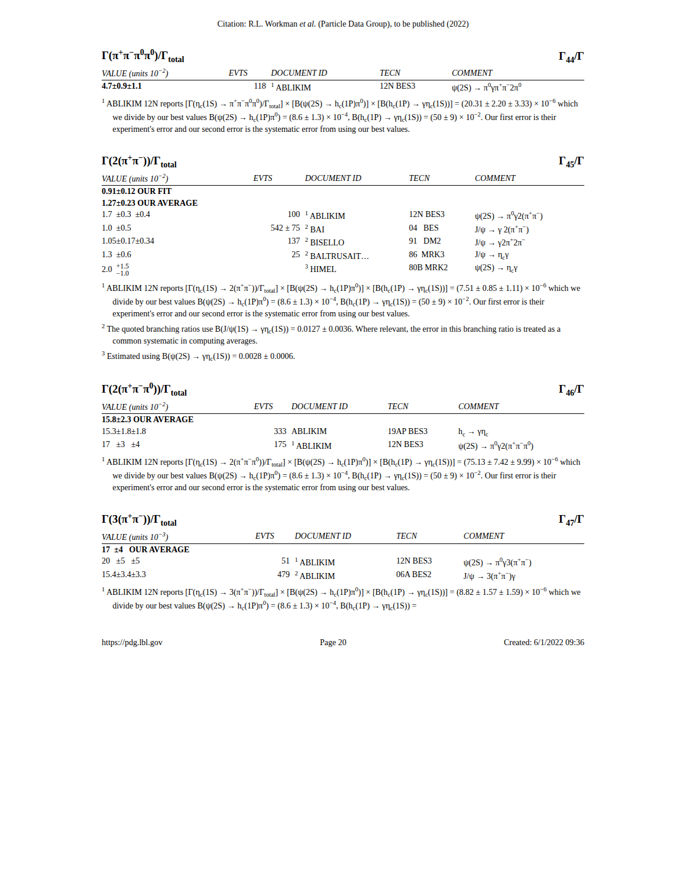Citation: R.L. Workman et al. (Particle Data Group), to be published (2022)
Γ(π+π−π0π0)/Γtotal Γ44/Γ
| VALUE (units 10 −2 ) | EVTS | DOCUMENT ID | TECN | COMMENT |
| --- | --- | --- | --- | --- |
| 4.7±0.9±1.1 | 118 | 1 ABLIKIM | 12N BES3 | ψ(2S) → π 0 γπ + π − 2π 0 |
1 ABLIKIM 12N reports [Γ(ηc(1S) → π+π−π0π0)/Γtotal] × [B(ψ(2S) → hc(1P)π0)] × [B(hc(1P) → γηc(1S))] = (20.31 ± 2.20 ± 3.33) × 10−6 which we divide by our best values B(ψ(2S) → hc(1P)π0) = (8.6 ± 1.3) × 10−4, B(hc(1P) → γηc(1S)) = (50 ± 9) × 10−2. Our first error is their experiment's error and our second error is the systematic error from using our best values.
Γ(2(π+π−))/Γtotal Γ45/Γ
| VALUE (units 10 −2 ) | EVTS | DOCUMENT ID | TECN | COMMENT |
| --- | --- | --- | --- | --- |
| 0.91±0.12 OUR FIT | | | | |
| 1.27±0.23 OUR AVERAGE | | | | |
| 1.7 ±0.3 ±0.4 | 100 | 1 ABLIKIM | 12N BES3 | ψ(2S) → π 0 γ2(π + π − ) |
| 1.0 ±0.5 | 542 ± 75 | 2 BAI | 04 BES | J/ψ → γ 2(π + π − ) |
| 1.05±0.17±0.34 | 137 | 2 BISELLO | 91 DM2 | J/ψ → γ2π + 2π − |
| 1.3 ±0.6 | 25 | 2 BALTRUSAIT… | 86 MRK3 | J/ψ → η c γ |
| 2.0 +1.5 −1.0 | | 3 HIMEL | 80B MRK2 | ψ(2S) → η c γ |
1 ABLIKIM 12N reports [Γ(ηc(1S) → 2(π+π−))/Γtotal] × [B(ψ(2S) → hc(1P)π0)] × [B(hc(1P) → γηc(1S))] = (7.51 ± 0.85 ± 1.11) × 10−6 which we divide by our best values B(ψ(2S) → hc(1P)π0) = (8.6 ± 1.3) × 10−4, B(hc(1P) → γηc(1S)) = (50 ± 9) × 10−2. Our first error is their experiment's error and our second error is the systematic error from using our best values.
2 The quoted branching ratios use B(J/ψ(1S) → γηc(1S)) = 0.0127 ± 0.0036. Where relevant, the error in this branching ratio is treated as a common systematic in computing averages.
3 Estimated using B(ψ(2S) → γηc(1S)) = 0.0028 ± 0.0006.
Γ(2(π+π−π0))/Γtotal Γ46/Γ
| VALUE (units 10 −2 ) | EVTS | DOCUMENT ID | TECN | COMMENT |
| --- | --- | --- | --- | --- |
| 15.8±2.3 OUR AVERAGE | | | | |
| 15.3±1.8±1.8 | 333 | ABLIKIM | 19AP BES3 | h c → γη c |
| 17 ±3 ±4 | 175 | 1 ABLIKIM | 12N BES3 | ψ(2S) → π 0 γ2(π + π − π 0 ) |
1 ABLIKIM 12N reports [Γ(ηc(1S) → 2(π+π−π0))/Γtotal] × [B(ψ(2S) → hc(1P)π0)] × [B(hc(1P) → γηc(1S))] = (75.13 ± 7.42 ± 9.99) × 10−6 which we divide by our best values B(ψ(2S) → hc(1P)π0) = (8.6 ± 1.3) × 10−4, B(hc(1P) → γηc(1S)) = (50 ± 9) × 10−2. Our first error is their experiment's error and our second error is the systematic error from using our best values.
Γ(3(π+π−))/Γtotal Γ47/Γ
| VALUE (units 10 −3 ) | EVTS | DOCUMENT ID | TECN | COMMENT |
| --- | --- | --- | --- | --- |
| 17 ±4 OUR AVERAGE | | | | |
| 20 ±5 ±5 | 51 | 1 ABLIKIM | 12N BES3 | ψ(2S) → π 0 γ3(π + π − ) |
| 15.4±3.4±3.3 | 479 | 2 ABLIKIM | 06A BES2 | J/ψ → 3(π + π − )γ |
1 ABLIKIM 12N reports [Γ(ηc(1S) → 3(π+π−))/Γtotal] × [B(ψ(2S) → hc(1P)π0)] × [B(hc(1P) → γηc(1S))] = (8.82 ± 1.57 ± 1.59) × 10−6 which we divide by our best values B(ψ(2S) → hc(1P)π0) = (8.6 ± 1.3) × 10−4, B(hc(1P) → γηc(1S)) =
https://pdg.lbl.gov Page 20 Created: 6/1/2022 09:36